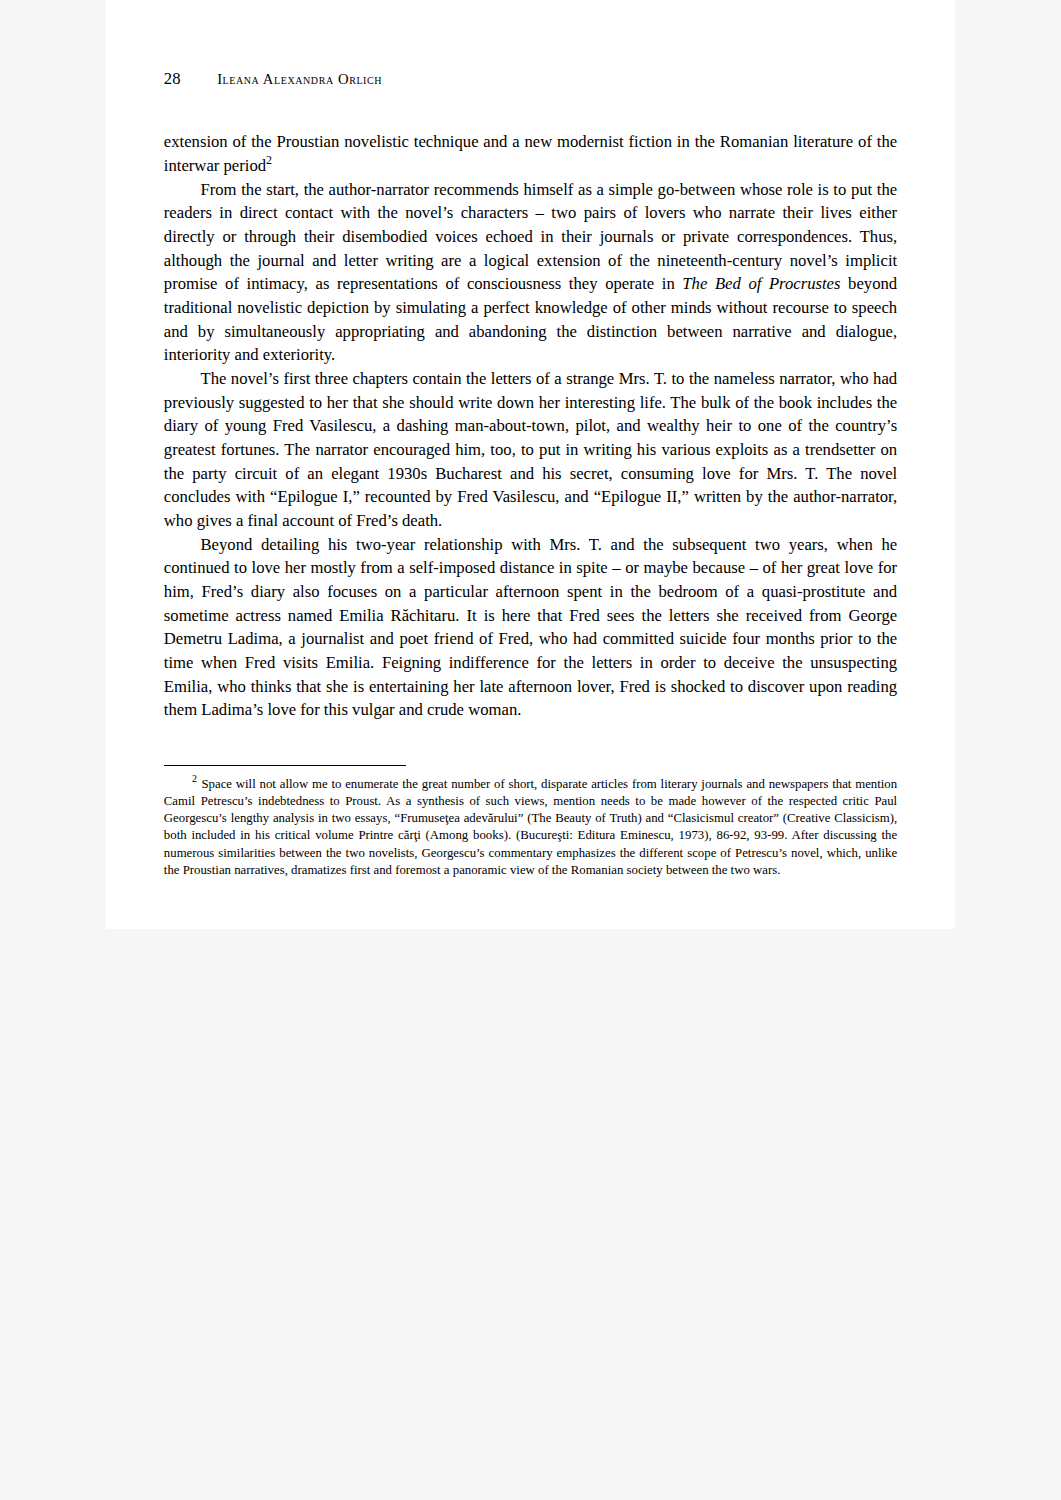28 Ileana Alexandra Orlich
extension of the Proustian novelistic technique and a new modernist fiction in the Romanian literature of the interwar period2
From the start, the author-narrator recommends himself as a simple go-between whose role is to put the readers in direct contact with the novel’s characters – two pairs of lovers who narrate their lives either directly or through their disembodied voices echoed in their journals or private correspondences. Thus, although the journal and letter writing are a logical extension of the nineteenth-century novel’s implicit promise of intimacy, as representations of consciousness they operate in The Bed of Procrustes beyond traditional novelistic depiction by simulating a perfect knowledge of other minds without recourse to speech and by simultaneously appropriating and abandoning the distinction between narrative and dialogue, interiority and exteriority.
The novel’s first three chapters contain the letters of a strange Mrs. T. to the nameless narrator, who had previously suggested to her that she should write down her interesting life. The bulk of the book includes the diary of young Fred Vasilescu, a dashing man-about-town, pilot, and wealthy heir to one of the country’s greatest fortunes. The narrator encouraged him, too, to put in writing his various exploits as a trendsetter on the party circuit of an elegant 1930s Bucharest and his secret, consuming love for Mrs. T. The novel concludes with “Epilogue I,” recounted by Fred Vasilescu, and “Epilogue II,” written by the author-narrator, who gives a final account of Fred’s death.
Beyond detailing his two-year relationship with Mrs. T. and the subsequent two years, when he continued to love her mostly from a self-imposed distance in spite – or maybe because – of her great love for him, Fred’s diary also focuses on a particular afternoon spent in the bedroom of a quasi-prostitute and sometime actress named Emilia Răchitaru. It is here that Fred sees the letters she received from George Demetru Ladima, a journalist and poet friend of Fred, who had committed suicide four months prior to the time when Fred visits Emilia. Feigning indifference for the letters in order to deceive the unsuspecting Emilia, who thinks that she is entertaining her late afternoon lover, Fred is shocked to discover upon reading them Ladima’s love for this vulgar and crude woman.
2 Space will not allow me to enumerate the great number of short, disparate articles from literary journals and newspapers that mention Camil Petrescu’s indebtedness to Proust. As a synthesis of such views, mention needs to be made however of the respected critic Paul Georgescu’s lengthy analysis in two essays, “Frumuseţea adevărului” (The Beauty of Truth) and “Clasicismul creator” (Creative Classicism), both included in his critical volume Printre cărţi (Among books). (Bucureşti: Editura Eminescu, 1973), 86-92, 93-99. After discussing the numerous similarities between the two novelists, Georgescu’s commentary emphasizes the different scope of Petrescu’s novel, which, unlike the Proustian narratives, dramatizes first and foremost a panoramic view of the Romanian society between the two wars.